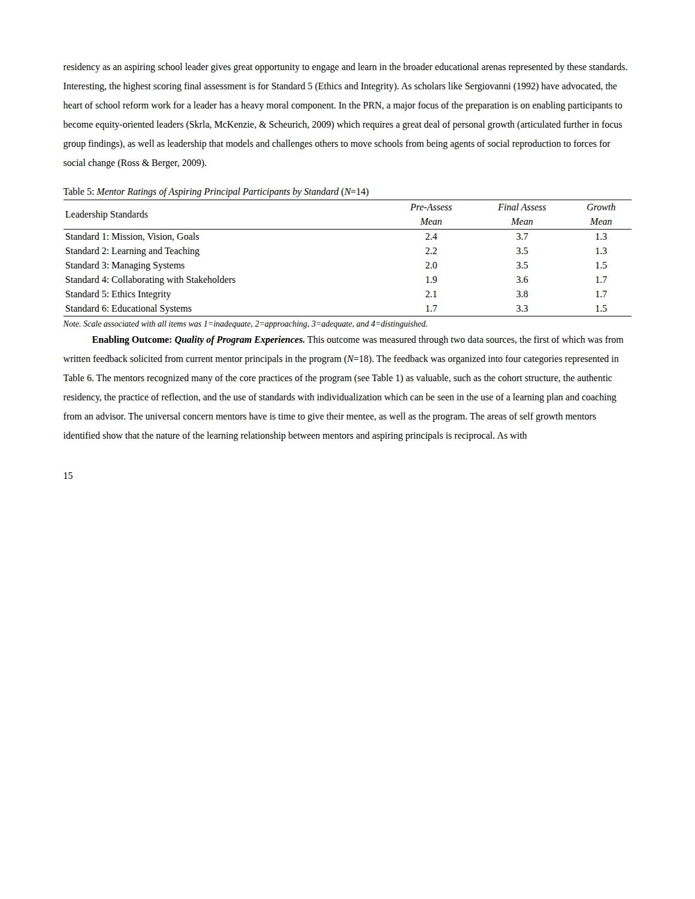residency as an aspiring school leader gives great opportunity to engage and learn in the broader educational arenas represented by these standards. Interesting, the highest scoring final assessment is for Standard 5 (Ethics and Integrity). As scholars like Sergiovanni (1992) have advocated, the heart of school reform work for a leader has a heavy moral component. In the PRN, a major focus of the preparation is on enabling participants to become equity-oriented leaders (Skrla, McKenzie, & Scheurich, 2009) which requires a great deal of personal growth (articulated further in focus group findings), as well as leadership that models and challenges others to move schools from being agents of social reproduction to forces for social change (Ross & Berger, 2009).
Table 5: Mentor Ratings of Aspiring Principal Participants by Standard (N=14)
| Leadership Standards | Pre-Assess | Final Assess | Growth |
| --- | --- | --- | --- |
| Mean | Mean | Mean |
| Standard 1: Mission, Vision, Goals | 2.4 | 3.7 | 1.3 |
| Standard 2: Learning and Teaching | 2.2 | 3.5 | 1.3 |
| Standard 3: Managing Systems | 2.0 | 3.5 | 1.5 |
| Standard 4: Collaborating with Stakeholders | 1.9 | 3.6 | 1.7 |
| Standard 5: Ethics Integrity | 2.1 | 3.8 | 1.7 |
| Standard 6: Educational Systems | 1.7 | 3.3 | 1.5 |
Note. Scale associated with all items was 1=inadequate, 2=approaching, 3=adequate, and 4=distinguished.
Enabling Outcome: Quality of Program Experiences. This outcome was measured through two data sources, the first of which was from written feedback solicited from current mentor principals in the program (N=18). The feedback was organized into four categories represented in Table 6. The mentors recognized many of the core practices of the program (see Table 1) as valuable, such as the cohort structure, the authentic residency, the practice of reflection, and the use of standards with individualization which can be seen in the use of a learning plan and coaching from an advisor. The universal concern mentors have is time to give their mentee, as well as the program. The areas of self growth mentors identified show that the nature of the learning relationship between mentors and aspiring principals is reciprocal. As with
15